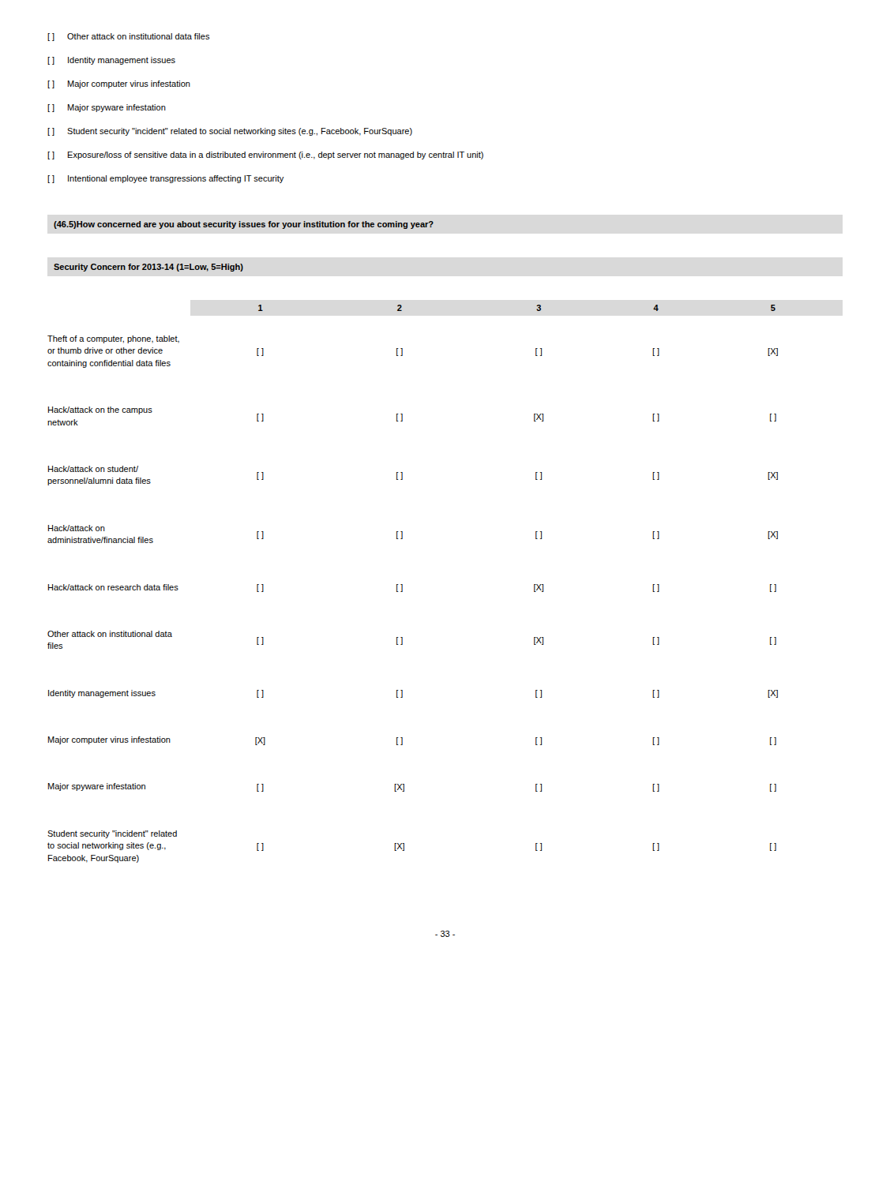[ ] Other attack on institutional data files
[ ] Identity management issues
[ ] Major computer virus infestation
[ ] Major spyware infestation
[ ] Student security "incident" related to social networking sites (e.g., Facebook, FourSquare)
[ ] Exposure/loss of sensitive data in a distributed environment (i.e., dept server not managed by central IT unit)
[ ] Intentional employee transgressions affecting IT security
(46.5)How concerned are you about security issues for your institution for the coming year?
Security Concern for 2013-14 (1=Low, 5=High)
| | 1 | 2 | 3 | 4 | 5 |
| --- | --- | --- | --- | --- | --- |
| Theft of a computer, phone, tablet, or thumb drive or other device containing confidential data files | [ ] | [ ] | [ ] | [ ] | [X] |
| Hack/attack on the campus network | [ ] | [ ] | [X] | [ ] | [ ] |
| Hack/attack on student/ personnel/alumni data files | [ ] | [ ] | [ ] | [ ] | [X] |
| Hack/attack on administrative/financial files | [ ] | [ ] | [ ] | [ ] | [X] |
| Hack/attack on research data files | [ ] | [ ] | [X] | [ ] | [ ] |
| Other attack on institutional data files | [ ] | [ ] | [X] | [ ] | [ ] |
| Identity management issues | [ ] | [ ] | [ ] | [ ] | [X] |
| Major computer virus infestation | [X] | [ ] | [ ] | [ ] | [ ] |
| Major spyware infestation | [ ] | [X] | [ ] | [ ] | [ ] |
| Student security "incident" related to social networking sites (e.g., Facebook, FourSquare) | [ ] | [X] | [ ] | [ ] | [ ] |
- 33 -